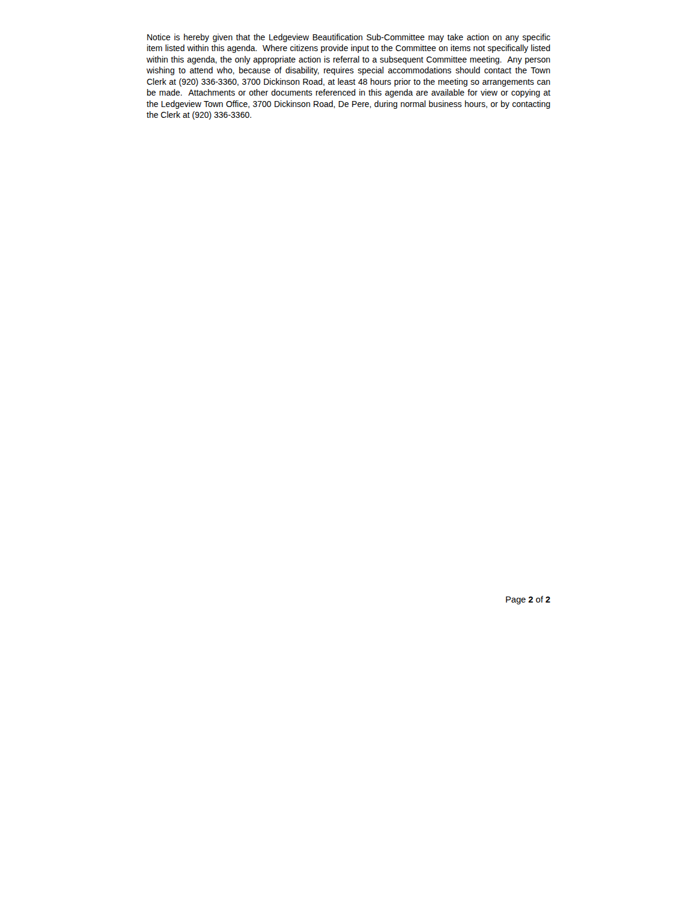Notice is hereby given that the Ledgeview Beautification Sub-Committee may take action on any specific item listed within this agenda. Where citizens provide input to the Committee on items not specifically listed within this agenda, the only appropriate action is referral to a subsequent Committee meeting. Any person wishing to attend who, because of disability, requires special accommodations should contact the Town Clerk at (920) 336-3360, 3700 Dickinson Road, at least 48 hours prior to the meeting so arrangements can be made. Attachments or other documents referenced in this agenda are available for view or copying at the Ledgeview Town Office, 3700 Dickinson Road, De Pere, during normal business hours, or by contacting the Clerk at (920) 336-3360.
Page 2 of 2